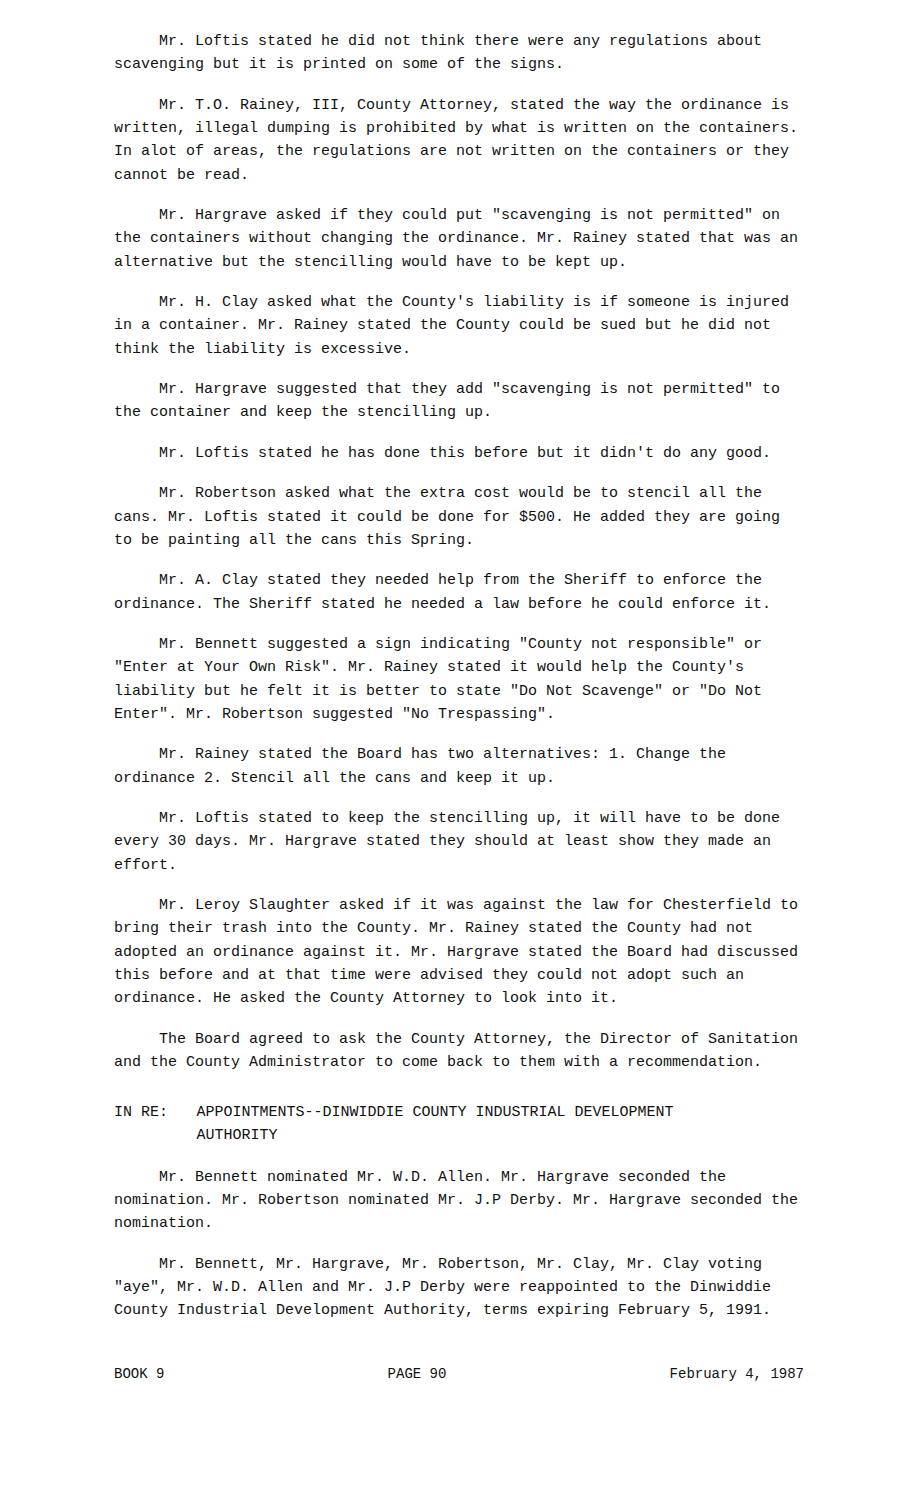Mr. Loftis stated he did not think there were any regulations about scavenging but it is printed on some of the signs.
Mr. T.O. Rainey, III, County Attorney, stated the way the ordinance is written, illegal dumping is prohibited by what is written on the containers. In alot of areas, the regulations are not written on the containers or they cannot be read.
Mr. Hargrave asked if they could put "scavenging is not permitted" on the containers without changing the ordinance. Mr. Rainey stated that was an alternative but the stencilling would have to be kept up.
Mr. H. Clay asked what the County's liability is if someone is injured in a container. Mr. Rainey stated the County could be sued but he did not think the liability is excessive.
Mr. Hargrave suggested that they add "scavenging is not permitted" to the container and keep the stencilling up.
Mr. Loftis stated he has done this before but it didn't do any good.
Mr. Robertson asked what the extra cost would be to stencil all the cans. Mr. Loftis stated it could be done for $500. He added they are going to be painting all the cans this Spring.
Mr. A. Clay stated they needed help from the Sheriff to enforce the ordinance. The Sheriff stated he needed a law before he could enforce it.
Mr. Bennett suggested a sign indicating "County not responsible" or "Enter at Your Own Risk". Mr. Rainey stated it would help the County's liability but he felt it is better to state "Do Not Scavenge" or "Do Not Enter". Mr. Robertson suggested "No Trespassing".
Mr. Rainey stated the Board has two alternatives: 1. Change the ordinance 2. Stencil all the cans and keep it up.
Mr. Loftis stated to keep the stencilling up, it will have to be done every 30 days. Mr. Hargrave stated they should at least show they made an effort.
Mr. Leroy Slaughter asked if it was against the law for Chesterfield to bring their trash into the County. Mr. Rainey stated the County had not adopted an ordinance against it. Mr. Hargrave stated the Board had discussed this before and at that time were advised they could not adopt such an ordinance. He asked the County Attorney to look into it.
The Board agreed to ask the County Attorney, the Director of Sanitation and the County Administrator to come back to them with a recommendation.
IN RE: APPOINTMENTS--DINWIDDIE COUNTY INDUSTRIAL DEVELOPMENT
AUTHORITY
Mr. Bennett nominated Mr. W.D. Allen. Mr. Hargrave seconded the nomination. Mr. Robertson nominated Mr. J.P Derby. Mr. Hargrave seconded the nomination.
Mr. Bennett, Mr. Hargrave, Mr. Robertson, Mr. Clay, Mr. Clay voting "aye", Mr. W.D. Allen and Mr. J.P Derby were reappointed to the Dinwiddie County Industrial Development Authority, terms expiring February 5, 1991.
BOOK 9 PAGE 90 February 4, 1987